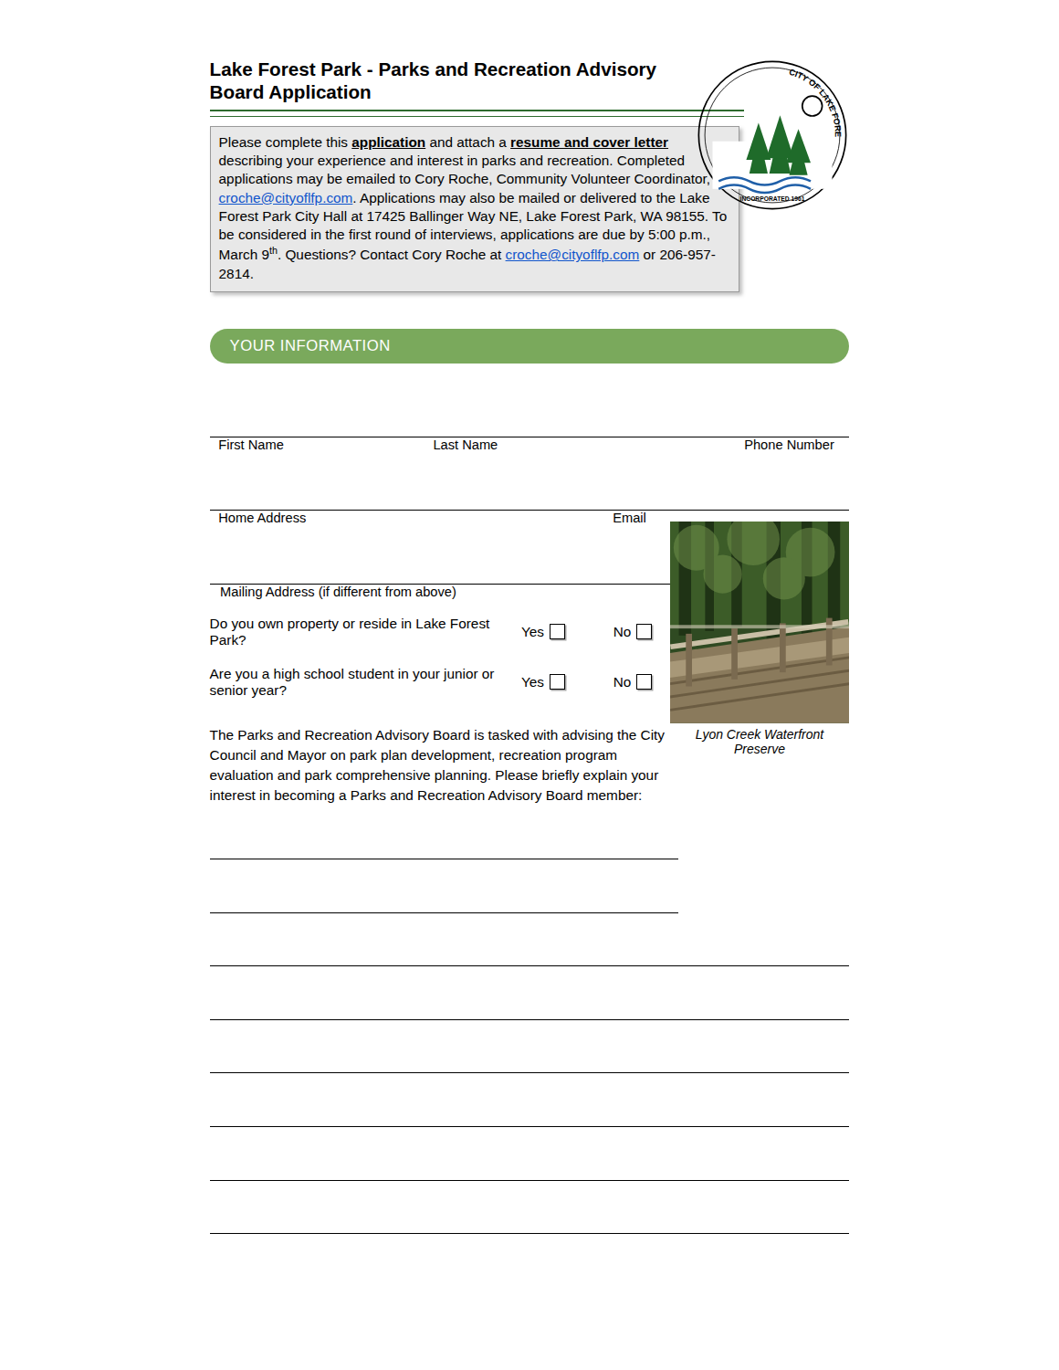CITY OF LAKE FOREST PARK INCORPORATED 1961
Lake Forest Park - Parks and Recreation Advisory Board Application
Please complete this application and attach a resume and cover letter describing your experience and interest in parks and recreation. Completed applications may be emailed to Cory Roche, Community Volunteer Coordinator, at croche@cityoflfp.com. Applications may also be mailed or delivered to the Lake Forest Park City Hall at 17425 Ballinger Way NE, Lake Forest Park, WA 98155. To be considered in the first round of interviews, applications are due by 5:00 p.m., March 9th. Questions? Contact Cory Roche at croche@cityoflfp.com or 206-957-2814.
YOUR INFORMATION
First Name Last Name Phone Number
Home Address Email
Mailing Address (if different from above)
Do you own property or reside in Lake Forest Park?
Yes
No
Are you a high school student in your junior or senior year?
Yes
No
Lyon Creek Waterfront Preserve
The Parks and Recreation Advisory Board is tasked with advising the City Council and Mayor on park plan development, recreation program evaluation and park comprehensive planning. Please briefly explain your interest in becoming a Parks and Recreation Advisory Board member: